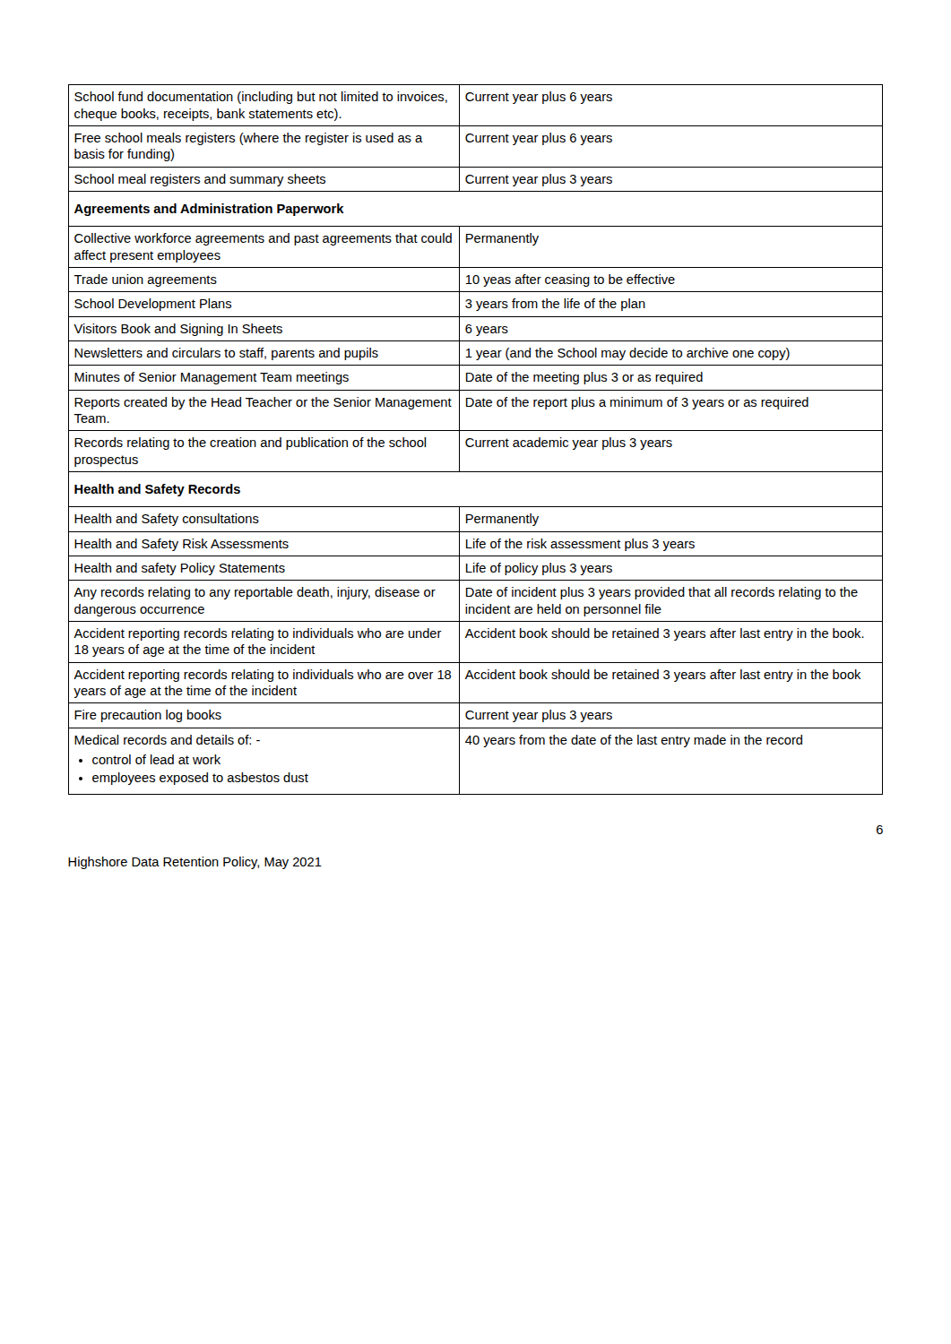| School fund documentation (including but not limited to invoices, cheque books, receipts, bank statements etc). | Current year plus 6 years |
| Free school meals registers (where the register is used as a basis for funding) | Current year plus 6 years |
| School meal registers and summary sheets | Current year plus 3 years |
| Agreements and Administration Paperwork |
| Collective workforce agreements and past agreements that could affect present employees | Permanently |
| Trade union agreements | 10 yeas after ceasing to be effective |
| School Development Plans | 3 years from the life of the plan |
| Visitors Book and Signing In Sheets | 6 years |
| Newsletters and circulars to staff, parents and pupils | 1 year (and the School may decide to archive one copy) |
| Minutes of Senior Management Team meetings | Date of the meeting plus 3 or as required |
| Reports created by the Head Teacher or the Senior Management Team. | Date of the report plus a minimum of 3 years or as required |
| Records relating to the creation and publication of the school prospectus | Current academic year plus 3 years |
| Health and Safety Records |
| Health and Safety consultations | Permanently |
| Health and Safety Risk Assessments | Life of the risk assessment plus 3 years |
| Health and safety Policy Statements | Life of policy plus 3 years |
| Any records relating to any reportable death, injury, disease or dangerous occurrence | Date of incident plus 3 years provided that all records relating to the incident are held on personnel file |
| Accident reporting records relating to individuals who are under 18 years of age at the time of the incident | Accident book should be retained 3 years after last entry in the book. |
| Accident reporting records relating to individuals who are over 18 years of age at the time of the incident | Accident book should be retained 3 years after last entry in the book |
| Fire precaution log books | Current year plus 3 years |
| Medical records and details of: - control of lead at work employees exposed to asbestos dust | 40 years from the date of the last entry made in the record |
6
Highshore Data Retention Policy, May 2021